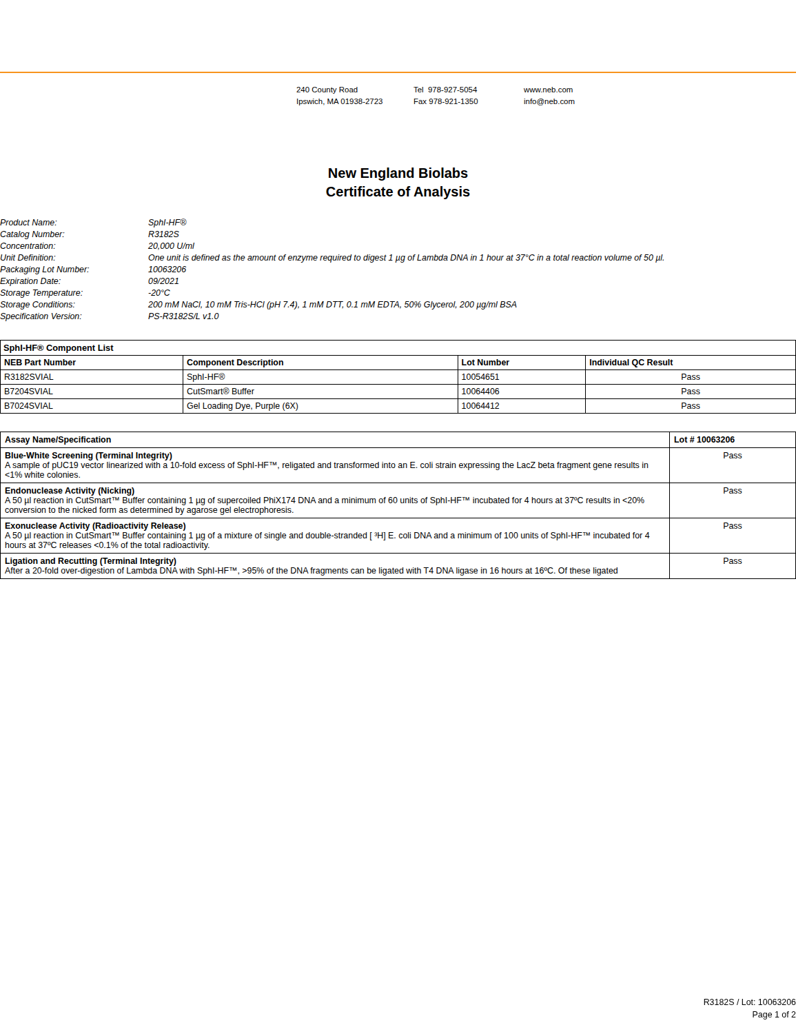240 County Road
Ipswich, MA 01938-2723
Tel 978-927-5054
Fax 978-921-1350
www.neb.com
info@neb.com
New England Biolabs Certificate of Analysis
| Product Name: | SphI-HF® |
| Catalog Number: | R3182S |
| Concentration: | 20,000 U/ml |
| Unit Definition: | One unit is defined as the amount of enzyme required to digest 1 µg of Lambda DNA in 1 hour at 37°C in a total reaction volume of 50 µl. |
| Packaging Lot Number: | 10063206 |
| Expiration Date: | 09/2021 |
| Storage Temperature: | -20°C |
| Storage Conditions: | 200 mM NaCl, 10 mM Tris-HCl (pH 7.4), 1 mM DTT, 0.1 mM EDTA, 50% Glycerol, 200 µg/ml BSA |
| Specification Version: | PS-R3182S/L v1.0 |
SphI-HF® Component List
| NEB Part Number | Component Description | Lot Number | Individual QC Result |
| --- | --- | --- | --- |
| R3182SVIAL | SphI-HF® | 10054651 | Pass |
| B7204SVIAL | CutSmart® Buffer | 10064406 | Pass |
| B7024SVIAL | Gel Loading Dye, Purple (6X) | 10064412 | Pass |
| Assay Name/Specification | Lot # 10063206 |
| --- | --- |
| Blue-White Screening (Terminal Integrity) A sample of pUC19 vector linearized with a 10-fold excess of SphI-HF™, religated and transformed into an E. coli strain expressing the LacZ beta fragment gene results in <1% white colonies. | Pass |
| Endonuclease Activity (Nicking) A 50 µl reaction in CutSmart™ Buffer containing 1 µg of supercoiled PhiX174 DNA and a minimum of 60 units of SphI-HF™ incubated for 4 hours at 37ºC results in <20% conversion to the nicked form as determined by agarose gel electrophoresis. | Pass |
| Exonuclease Activity (Radioactivity Release) A 50 µl reaction in CutSmart™ Buffer containing 1 µg of a mixture of single and double-stranded [ ³H] E. coli DNA and a minimum of 100 units of SphI-HF™ incubated for 4 hours at 37ºC releases <0.1% of the total radioactivity. | Pass |
| Ligation and Recutting (Terminal Integrity) After a 20-fold over-digestion of Lambda DNA with SphI-HF™, >95% of the DNA fragments can be ligated with T4 DNA ligase in 16 hours at 16ºC. Of these ligated | Pass |
R3182S / Lot: 10063206
Page 1 of 2